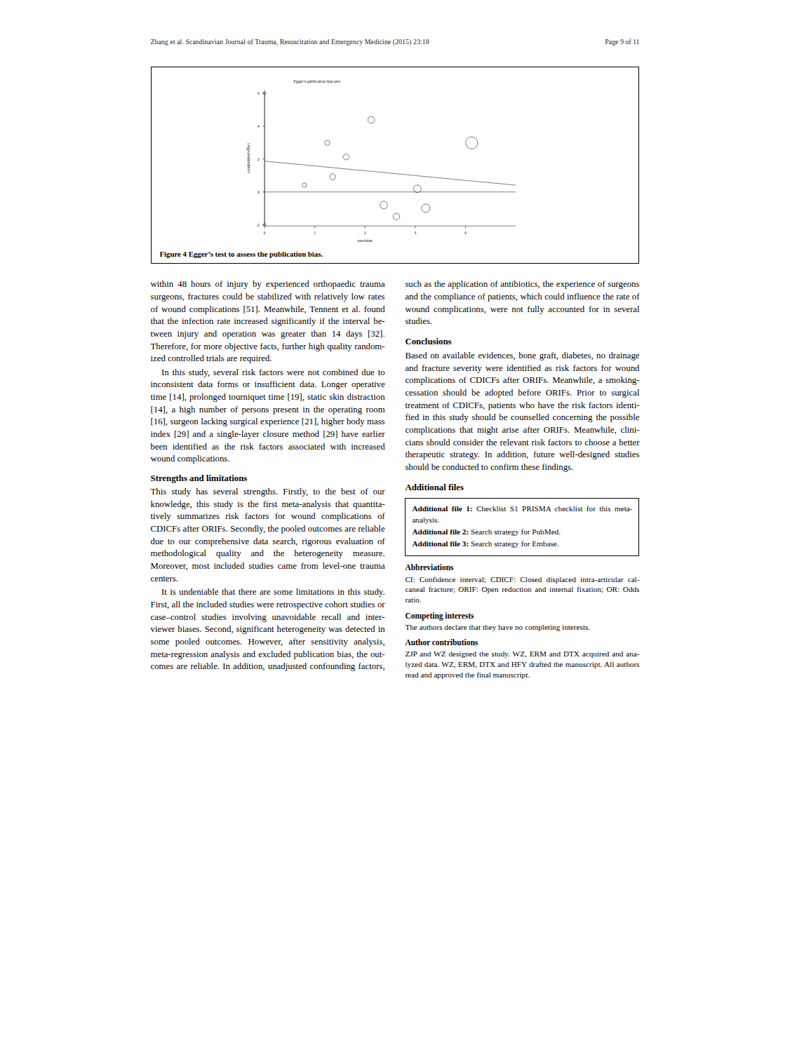Zhang et al. Scandinavian Journal of Trauma, Resuscitation and Emergency Medicine (2015) 23:18
Page 9 of 11
Egger’s publication bias plot 6 4 2 0 −2 standardized effect 0 1 2 3 4 precision
Figure 4 Egger’s test to assess the publication bias.
within 48 hours of injury by experienced orthopaedic trauma surgeons, fractures could be stabilized with relatively low rates of wound complications [51]. Meanwhile, Tennent et al. found that the infection rate increased significantly if the interval between injury and operation was greater than 14 days [32]. Therefore, for more objective facts, further high quality randomized controlled trials are required.
In this study, several risk factors were not combined due to inconsistent data forms or insufficient data. Longer operative time [14], prolonged tourniquet time [19], static skin distraction [14], a high number of persons present in the operating room [16], surgeon lacking surgical experience [21], higher body mass index [29] and a single-layer closure method [29] have earlier been identified as the risk factors associated with increased wound complications.
Strengths and limitations
This study has several strengths. Firstly, to the best of our knowledge, this study is the first meta-analysis that quantitatively summarizes risk factors for wound complications of CDICFs after ORIFs. Secondly, the pooled outcomes are reliable due to our comprehensive data search, rigorous evaluation of methodological quality and the heterogeneity measure. Moreover, most included studies came from level-one trauma centers.
It is undeniable that there are some limitations in this study. First, all the included studies were retrospective cohort studies or case–control studies involving unavoidable recall and interviewer biases. Second, significant heterogeneity was detected in some pooled outcomes. However, after sensitivity analysis, meta-regression analysis and excluded publication bias, the outcomes are reliable. In addition, unadjusted confounding factors, such as the application of antibiotics, the experience of surgeons and the compliance of patients, which could influence the rate of wound complications, were not fully accounted for in several studies.
Conclusions
Based on available evidences, bone graft, diabetes, no drainage and fracture severity were identified as risk factors for wound complications of CDICFs after ORIFs. Meanwhile, a smoking-cessation should be adopted before ORIFs. Prior to surgical treatment of CDICFs, patients who have the risk factors identified in this study should be counselled concerning the possible complications that might arise after ORIFs. Meanwhile, clinicians should consider the relevant risk factors to choose a better therapeutic strategy. In addition, future well-designed studies should be conducted to confirm these findings.
Additional files
Additional file 1: Checklist S1 PRISMA checklist for this meta-analysis.
Additional file 2: Search strategy for PubMed.
Additional file 3: Search strategy for Embase.
Abbreviations
CI: Confidence interval; CDICF: Closed displaced intra-articular calcaneal fracture; ORIF: Open reduction and internal fixation; OR: Odds ratio.
Competing interests
The authors declare that they have no completing interests.
Author contributions
ZJP and WZ designed the study. WZ, ERM and DTX acquired and analyzed data. WZ, ERM, DTX and HFY drafted the manuscript. All authors read and approved the final manuscript.